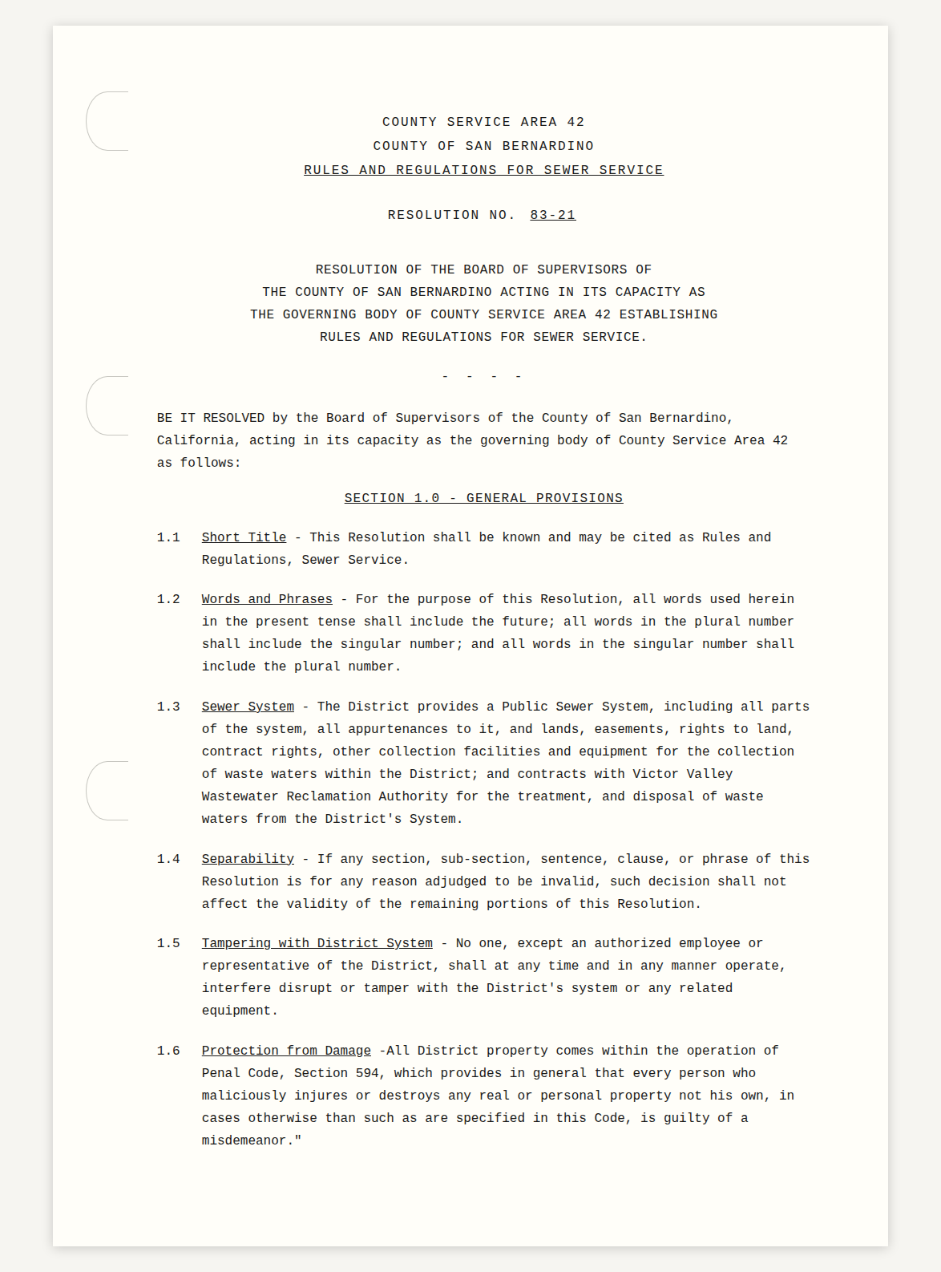COUNTY SERVICE AREA 42
COUNTY OF SAN BERNARDINO
RULES AND REGULATIONS FOR SEWER SERVICE
RESOLUTION NO. 83-21
RESOLUTION OF THE BOARD OF SUPERVISORS OF
THE COUNTY OF SAN BERNARDINO ACTING IN ITS CAPACITY AS
THE GOVERNING BODY OF COUNTY SERVICE AREA 42 ESTABLISHING
RULES AND REGULATIONS FOR SEWER SERVICE.
- - - -
BE IT RESOLVED by the Board of Supervisors of the County of San Bernardino, California, acting in its capacity as the governing body of County Service Area 42 as follows:
SECTION 1.0 - GENERAL PROVISIONS
1.1
Short Title - This Resolution shall be known and may be cited as Rules and Regulations, Sewer Service.
1.2
Words and Phrases - For the purpose of this Resolution, all words used herein in the present tense shall include the future; all words in the plural number shall include the singular number; and all words in the singular number shall include the plural number.
1.3
Sewer System - The District provides a Public Sewer System, including all parts of the system, all appurtenances to it, and lands, easements, rights to land, contract rights, other collection facilities and equipment for the collection of waste waters within the District; and contracts with Victor Valley Wastewater Reclamation Authority for the treatment, and disposal of waste waters from the District's System.
1.4
Separability - If any section, sub-section, sentence, clause, or phrase of this Resolution is for any reason adjudged to be invalid, such decision shall not affect the validity of the remaining portions of this Resolution.
1.5
Tampering with District System - No one, except an authorized employee or representative of the District, shall at any time and in any manner operate, interfere disrupt or tamper with the District's system or any related equipment.
1.6
Protection from Damage -All District property comes within the operation of Penal Code, Section 594, which provides in general that every person who maliciously injures or destroys any real or personal property not his own, in cases otherwise than such as are specified in this Code, is guilty of a misdemeanor."